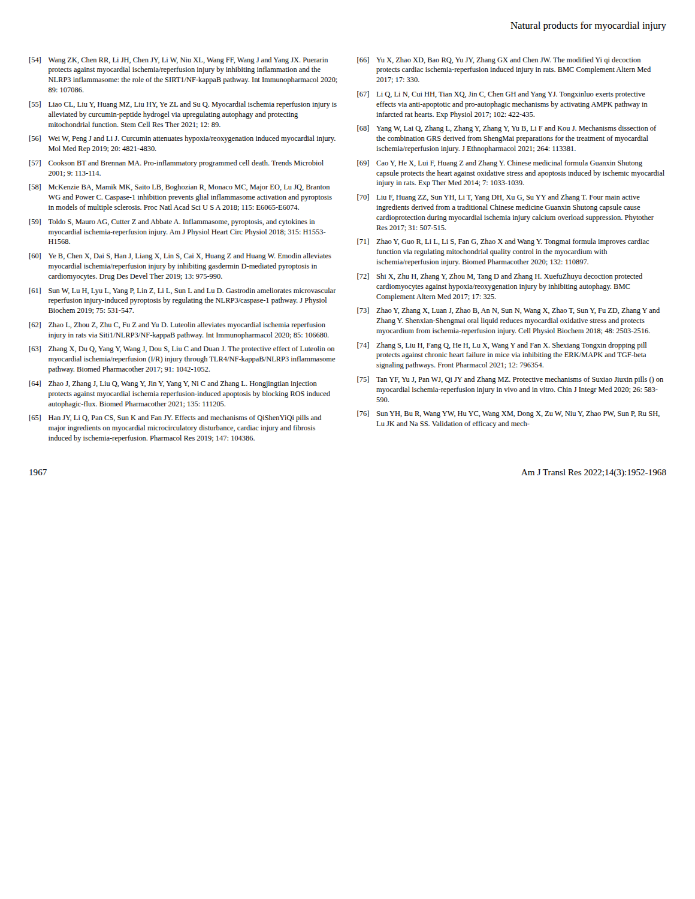Natural products for myocardial injury
[54] Wang ZK, Chen RR, Li JH, Chen JY, Li W, Niu XL, Wang FF, Wang J and Yang JX. Puerarin protects against myocardial ischemia/reperfusion injury by inhibiting inflammation and the NLRP3 inflammasome: the role of the SIRT1/NF-kappaB pathway. Int Immunopharmacol 2020; 89: 107086.
[55] Liao CL, Liu Y, Huang MZ, Liu HY, Ye ZL and Su Q. Myocardial ischemia reperfusion injury is alleviated by curcumin-peptide hydrogel via upregulating autophagy and protecting mitochondrial function. Stem Cell Res Ther 2021; 12: 89.
[56] Wei W, Peng J and Li J. Curcumin attenuates hypoxia/reoxygenation induced myocardial injury. Mol Med Rep 2019; 20: 4821-4830.
[57] Cookson BT and Brennan MA. Pro-inflammatory programmed cell death. Trends Microbiol 2001; 9: 113-114.
[58] McKenzie BA, Mamik MK, Saito LB, Boghozian R, Monaco MC, Major EO, Lu JQ, Branton WG and Power C. Caspase-1 inhibition prevents glial inflammasome activation and pyroptosis in models of multiple sclerosis. Proc Natl Acad Sci U S A 2018; 115: E6065-E6074.
[59] Toldo S, Mauro AG, Cutter Z and Abbate A. Inflammasome, pyroptosis, and cytokines in myocardial ischemia-reperfusion injury. Am J Physiol Heart Circ Physiol 2018; 315: H1553-H1568.
[60] Ye B, Chen X, Dai S, Han J, Liang X, Lin S, Cai X, Huang Z and Huang W. Emodin alleviates myocardial ischemia/reperfusion injury by inhibiting gasdermin D-mediated pyroptosis in cardiomyocytes. Drug Des Devel Ther 2019; 13: 975-990.
[61] Sun W, Lu H, Lyu L, Yang P, Lin Z, Li L, Sun L and Lu D. Gastrodin ameliorates microvascular reperfusion injury-induced pyroptosis by regulating the NLRP3/caspase-1 pathway. J Physiol Biochem 2019; 75: 531-547.
[62] Zhao L, Zhou Z, Zhu C, Fu Z and Yu D. Luteolin alleviates myocardial ischemia reperfusion injury in rats via Siti1/NLRP3/NF-kappaB pathway. Int Immunopharmacol 2020; 85: 106680.
[63] Zhang X, Du Q, Yang Y, Wang J, Dou S, Liu C and Duan J. The protective effect of Luteolin on myocardial ischemia/reperfusion (I/R) injury through TLR4/NF-kappaB/NLRP3 inflammasome pathway. Biomed Pharmacother 2017; 91: 1042-1052.
[64] Zhao J, Zhang J, Liu Q, Wang Y, Jin Y, Yang Y, Ni C and Zhang L. Hongjingtian injection protects against myocardial ischemia reperfusion-induced apoptosis by blocking ROS induced autophagic-flux. Biomed Pharmacother 2021; 135: 111205.
[65] Han JY, Li Q, Pan CS, Sun K and Fan JY. Effects and mechanisms of QiShenYiQi pills and major ingredients on myocardial microcirculatory disturbance, cardiac injury and fibrosis induced by ischemia-reperfusion. Pharmacol Res 2019; 147: 104386.
[66] Yu X, Zhao XD, Bao RQ, Yu JY, Zhang GX and Chen JW. The modified Yi qi decoction protects cardiac ischemia-reperfusion induced injury in rats. BMC Complement Altern Med 2017; 17: 330.
[67] Li Q, Li N, Cui HH, Tian XQ, Jin C, Chen GH and Yang YJ. Tongxinluo exerts protective effects via anti-apoptotic and pro-autophagic mechanisms by activating AMPK pathway in infarcted rat hearts. Exp Physiol 2017; 102: 422-435.
[68] Yang W, Lai Q, Zhang L, Zhang Y, Zhang Y, Yu B, Li F and Kou J. Mechanisms dissection of the combination GRS derived from ShengMai preparations for the treatment of myocardial ischemia/reperfusion injury. J Ethnopharmacol 2021; 264: 113381.
[69] Cao Y, He X, Lui F, Huang Z and Zhang Y. Chinese medicinal formula Guanxin Shutong capsule protects the heart against oxidative stress and apoptosis induced by ischemic myocardial injury in rats. Exp Ther Med 2014; 7: 1033-1039.
[70] Liu F, Huang ZZ, Sun YH, Li T, Yang DH, Xu G, Su YY and Zhang T. Four main active ingredients derived from a traditional Chinese medicine Guanxin Shutong capsule cause cardioprotection during myocardial ischemia injury calcium overload suppression. Phytother Res 2017; 31: 507-515.
[71] Zhao Y, Guo R, Li L, Li S, Fan G, Zhao X and Wang Y. Tongmai formula improves cardiac function via regulating mitochondrial quality control in the myocardium with ischemia/reperfusion injury. Biomed Pharmacother 2020; 132: 110897.
[72] Shi X, Zhu H, Zhang Y, Zhou M, Tang D and Zhang H. XuefuZhuyu decoction protected cardiomyocytes against hypoxia/reoxygenation injury by inhibiting autophagy. BMC Complement Altern Med 2017; 17: 325.
[73] Zhao Y, Zhang X, Luan J, Zhao B, An N, Sun N, Wang X, Zhao T, Sun Y, Fu ZD, Zhang Y and Zhang Y. Shenxian-Shengmai oral liquid reduces myocardial oxidative stress and protects myocardium from ischemia-reperfusion injury. Cell Physiol Biochem 2018; 48: 2503-2516.
[74] Zhang S, Liu H, Fang Q, He H, Lu X, Wang Y and Fan X. Shexiang Tongxin dropping pill protects against chronic heart failure in mice via inhibiting the ERK/MAPK and TGF-beta signaling pathways. Front Pharmacol 2021; 12: 796354.
[75] Tan YF, Yu J, Pan WJ, Qi JY and Zhang MZ. Protective mechanisms of Suxiao Jiuxin pills () on myocardial ischemia-reperfusion injury in vivo and in vitro. Chin J Integr Med 2020; 26: 583-590.
[76] Sun YH, Bu R, Wang YW, Hu YC, Wang XM, Dong X, Zu W, Niu Y, Zhao PW, Sun P, Ru SH, Lu JK and Na SS. Validation of efficacy and mech-
1967 Am J Transl Res 2022;14(3):1952-1968